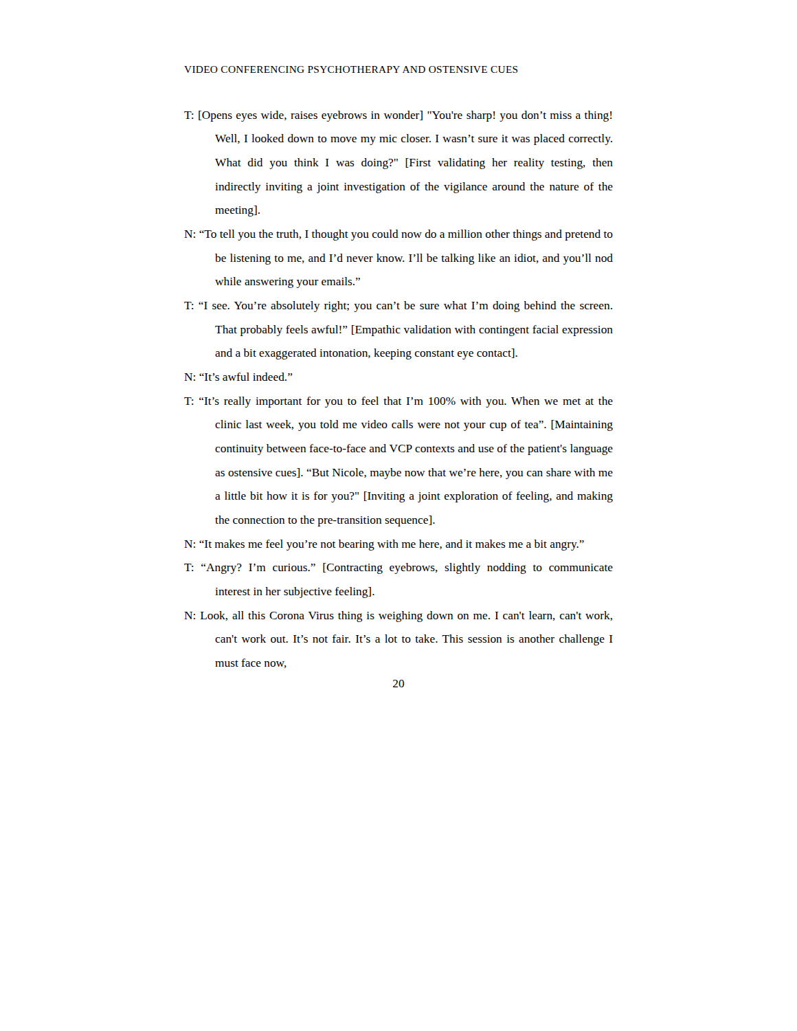Video Conferencing Psychotherapy and Ostensive Cues
T: [Opens eyes wide, raises eyebrows in wonder] "You're sharp! you don’t miss a thing! Well, I looked down to move my mic closer. I wasn’t sure it was placed correctly. What did you think I was doing?" [First validating her reality testing, then indirectly inviting a joint investigation of the vigilance around the nature of the meeting].
N: “To tell you the truth, I thought you could now do a million other things and pretend to be listening to me, and I’d never know. I’ll be talking like an idiot, and you’ll nod while answering your emails.”
T: “I see. You’re absolutely right; you can’t be sure what I’m doing behind the screen. That probably feels awful!” [Empathic validation with contingent facial expression and a bit exaggerated intonation, keeping constant eye contact].
N: “It’s awful indeed.”
T: “It’s really important for you to feel that I’m 100% with you. When we met at the clinic last week, you told me video calls were not your cup of tea”. [Maintaining continuity between face-to-face and VCP contexts and use of the patient's language as ostensive cues]. “But Nicole, maybe now that we’re here, you can share with me a little bit how it is for you?" [Inviting a joint exploration of feeling, and making the connection to the pre-transition sequence].
N: “It makes me feel you’re not bearing with me here, and it makes me a bit angry.”
T: “Angry? I’m curious.” [Contracting eyebrows, slightly nodding to communicate interest in her subjective feeling].
N: Look, all this Corona Virus thing is weighing down on me. I can't learn, can't work, can't work out. It’s not fair. It’s a lot to take. This session is another challenge I must face now,
20